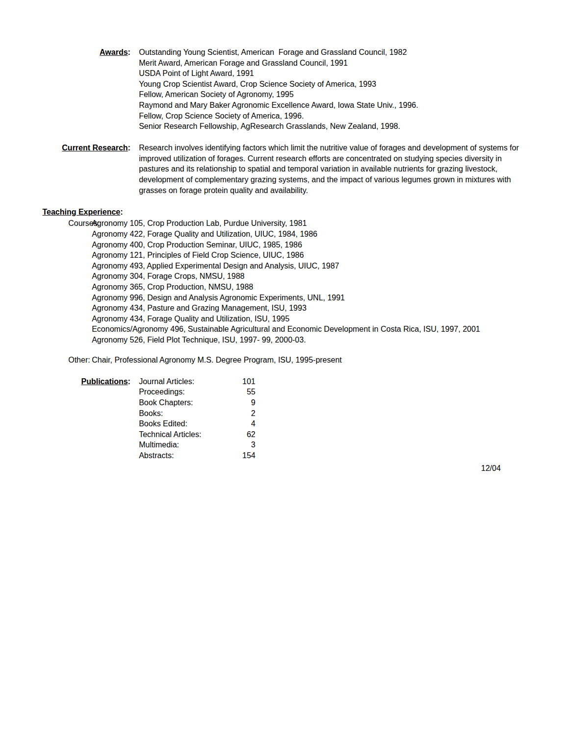Awards:
Outstanding Young Scientist, American Forage and Grassland Council, 1982
Merit Award, American Forage and Grassland Council, 1991
USDA Point of Light Award, 1991
Young Crop Scientist Award, Crop Science Society of America, 1993
Fellow, American Society of Agronomy, 1995
Raymond and Mary Baker Agronomic Excellence Award, Iowa State Univ., 1996.
Fellow, Crop Science Society of America, 1996.
Senior Research Fellowship, AgResearch Grasslands, New Zealand, 1998.
Current Research:
Research involves identifying factors which limit the nutritive value of forages and development of systems for improved utilization of forages. Current research efforts are concentrated on studying species diversity in pastures and its relationship to spatial and temporal variation in available nutrients for grazing livestock, development of complementary grazing systems, and the impact of various legumes grown in mixtures with grasses on forage protein quality and availability.
Teaching Experience:
Courses:
Agronomy 105, Crop Production Lab, Purdue University, 1981
Agronomy 422, Forage Quality and Utilization, UIUC, 1984, 1986
Agronomy 400, Crop Production Seminar, UIUC, 1985, 1986
Agronomy 121, Principles of Field Crop Science, UIUC, 1986
Agronomy 493, Applied Experimental Design and Analysis, UIUC, 1987
Agronomy 304, Forage Crops, NMSU, 1988
Agronomy 365, Crop Production, NMSU, 1988
Agronomy 996, Design and Analysis Agronomic Experiments, UNL, 1991
Agronomy 434, Pasture and Grazing Management, ISU, 1993
Agronomy 434, Forage Quality and Utilization, ISU, 1995
Economics/Agronomy 496, Sustainable Agricultural and Economic Development in Costa Rica, ISU, 1997, 2001
Agronomy 526, Field Plot Technique, ISU, 1997- 99, 2000-03.
Other:
Chair, Professional Agronomy M.S. Degree Program, ISU, 1995-present
Publications:
| Journal Articles: | 101 |
| Proceedings: | 55 |
| Book Chapters: | 9 |
| Books: | 2 |
| Books Edited: | 4 |
| Technical Articles: | 62 |
| Multimedia: | 3 |
| Abstracts: | 154 |
12/04